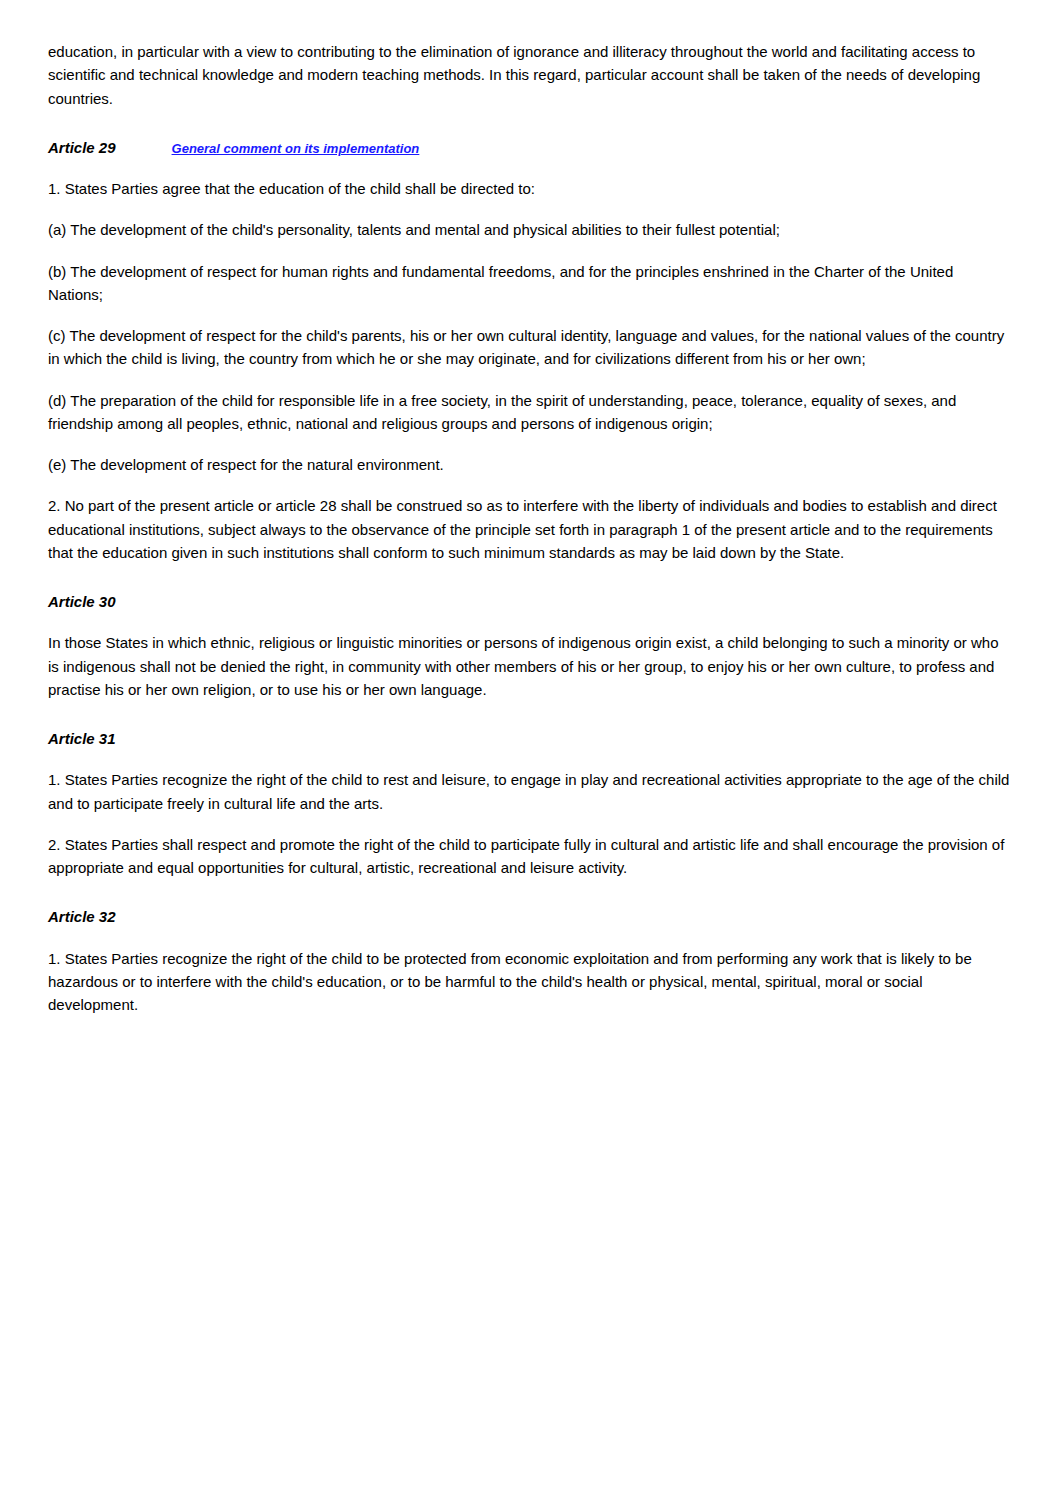education, in particular with a view to contributing to the elimination of ignorance and illiteracy throughout the world and facilitating access to scientific and technical knowledge and modern teaching methods. In this regard, particular account shall be taken of the needs of developing countries.
Article 29 General comment on its implementation
1. States Parties agree that the education of the child shall be directed to:
(a) The development of the child's personality, talents and mental and physical abilities to their fullest potential;
(b) The development of respect for human rights and fundamental freedoms, and for the principles enshrined in the Charter of the United Nations;
(c) The development of respect for the child's parents, his or her own cultural identity, language and values, for the national values of the country in which the child is living, the country from which he or she may originate, and for civilizations different from his or her own;
(d) The preparation of the child for responsible life in a free society, in the spirit of understanding, peace, tolerance, equality of sexes, and friendship among all peoples, ethnic, national and religious groups and persons of indigenous origin;
(e) The development of respect for the natural environment.
2. No part of the present article or article 28 shall be construed so as to interfere with the liberty of individuals and bodies to establish and direct educational institutions, subject always to the observance of the principle set forth in paragraph 1 of the present article and to the requirements that the education given in such institutions shall conform to such minimum standards as may be laid down by the State.
Article 30
In those States in which ethnic, religious or linguistic minorities or persons of indigenous origin exist, a child belonging to such a minority or who is indigenous shall not be denied the right, in community with other members of his or her group, to enjoy his or her own culture, to profess and practise his or her own religion, or to use his or her own language.
Article 31
1. States Parties recognize the right of the child to rest and leisure, to engage in play and recreational activities appropriate to the age of the child and to participate freely in cultural life and the arts.
2. States Parties shall respect and promote the right of the child to participate fully in cultural and artistic life and shall encourage the provision of appropriate and equal opportunities for cultural, artistic, recreational and leisure activity.
Article 32
1. States Parties recognize the right of the child to be protected from economic exploitation and from performing any work that is likely to be hazardous or to interfere with the child's education, or to be harmful to the child's health or physical, mental, spiritual, moral or social development.